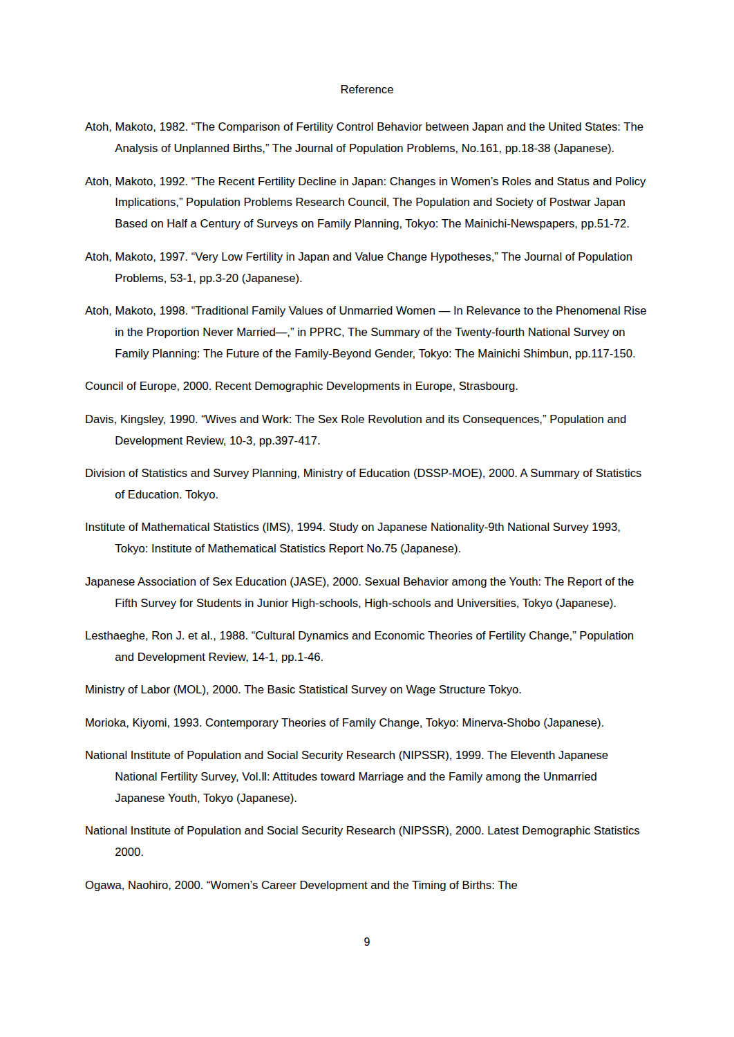Reference
Atoh, Makoto, 1982. “The Comparison of Fertility Control Behavior between Japan and the United States: The Analysis of Unplanned Births,” The Journal of Population Problems, No.161, pp.18-38 (Japanese).
Atoh, Makoto, 1992. “The Recent Fertility Decline in Japan: Changes in Women’s Roles and Status and Policy Implications,” Population Problems Research Council, The Population and Society of Postwar Japan Based on Half a Century of Surveys on Family Planning, Tokyo: The Mainichi-Newspapers, pp.51-72.
Atoh, Makoto, 1997. “Very Low Fertility in Japan and Value Change Hypotheses,” The Journal of Population Problems, 53-1, pp.3-20 (Japanese).
Atoh, Makoto, 1998. “Traditional Family Values of Unmarried Women — In Relevance to the Phenomenal Rise in the Proportion Never Married—,” in PPRC, The Summary of the Twenty-fourth National Survey on Family Planning: The Future of the Family-Beyond Gender, Tokyo: The Mainichi Shimbun, pp.117-150.
Council of Europe, 2000. Recent Demographic Developments in Europe, Strasbourg.
Davis, Kingsley, 1990. “Wives and Work: The Sex Role Revolution and its Consequences,” Population and Development Review, 10-3, pp.397-417.
Division of Statistics and Survey Planning, Ministry of Education (DSSP-MOE), 2000. A Summary of Statistics of Education. Tokyo.
Institute of Mathematical Statistics (IMS), 1994. Study on Japanese Nationality-9th National Survey 1993, Tokyo: Institute of Mathematical Statistics Report No.75 (Japanese).
Japanese Association of Sex Education (JASE), 2000. Sexual Behavior among the Youth: The Report of the Fifth Survey for Students in Junior High-schools, High-schools and Universities, Tokyo (Japanese).
Lesthaeghe, Ron J. et al., 1988. “Cultural Dynamics and Economic Theories of Fertility Change,” Population and Development Review, 14-1, pp.1-46.
Ministry of Labor (MOL), 2000. The Basic Statistical Survey on Wage Structure Tokyo.
Morioka, Kiyomi, 1993. Contemporary Theories of Family Change, Tokyo: Minerva-Shobo (Japanese).
National Institute of Population and Social Security Research (NIPSSR), 1999. The Eleventh Japanese National Fertility Survey, Vol.Ⅱ: Attitudes toward Marriage and the Family among the Unmarried Japanese Youth, Tokyo (Japanese).
National Institute of Population and Social Security Research (NIPSSR), 2000. Latest Demographic Statistics 2000.
Ogawa, Naohiro, 2000. “Women’s Career Development and the Timing of Births: The
9